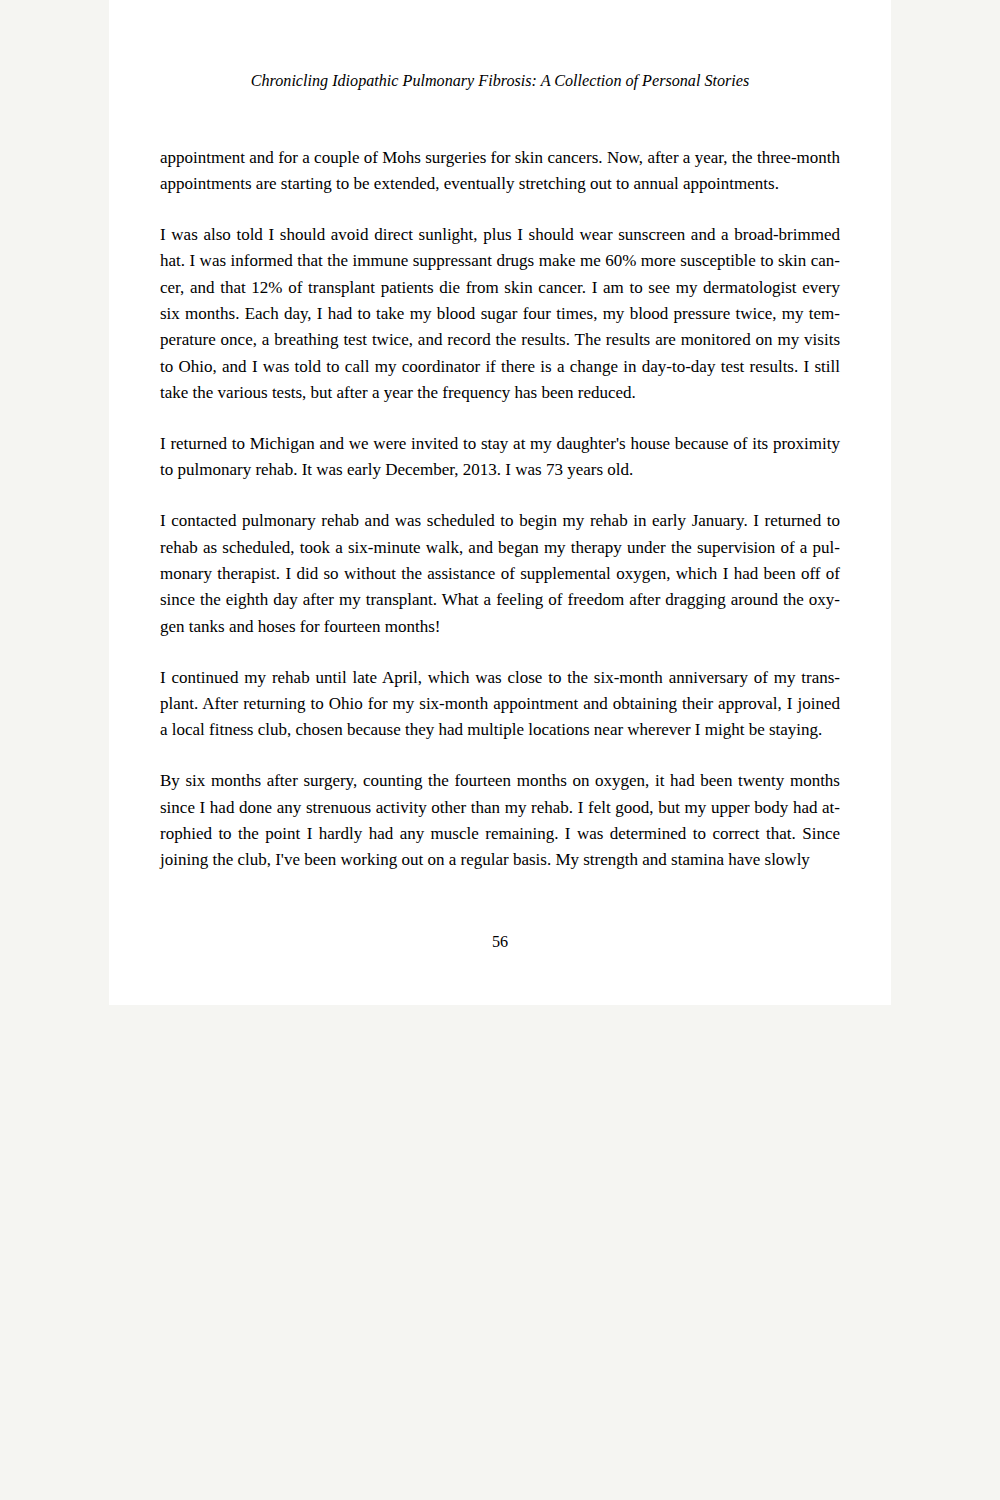Chronicling Idiopathic Pulmonary Fibrosis: A Collection of Personal Stories
appointment and for a couple of Mohs surgeries for skin cancers. Now, after a year, the three-month appointments are starting to be extended, eventually stretching out to annual appointments.
I was also told I should avoid direct sunlight, plus I should wear sunscreen and a broad-brimmed hat. I was informed that the immune suppressant drugs make me 60% more susceptible to skin cancer, and that 12% of transplant patients die from skin cancer. I am to see my dermatologist every six months. Each day, I had to take my blood sugar four times, my blood pressure twice, my temperature once, a breathing test twice, and record the results. The results are monitored on my visits to Ohio, and I was told to call my coordinator if there is a change in day-to-day test results. I still take the various tests, but after a year the frequency has been reduced.
I returned to Michigan and we were invited to stay at my daughter's house because of its proximity to pulmonary rehab. It was early December, 2013. I was 73 years old.
I contacted pulmonary rehab and was scheduled to begin my rehab in early January. I returned to rehab as scheduled, took a six-minute walk, and began my therapy under the supervision of a pulmonary therapist. I did so without the assistance of supplemental oxygen, which I had been off of since the eighth day after my transplant. What a feeling of freedom after dragging around the oxygen tanks and hoses for fourteen months!
I continued my rehab until late April, which was close to the six-month anniversary of my transplant. After returning to Ohio for my six-month appointment and obtaining their approval, I joined a local fitness club, chosen because they had multiple locations near wherever I might be staying.
By six months after surgery, counting the fourteen months on oxygen, it had been twenty months since I had done any strenuous activity other than my rehab. I felt good, but my upper body had atrophied to the point I hardly had any muscle remaining. I was determined to correct that. Since joining the club, I've been working out on a regular basis. My strength and stamina have slowly
56